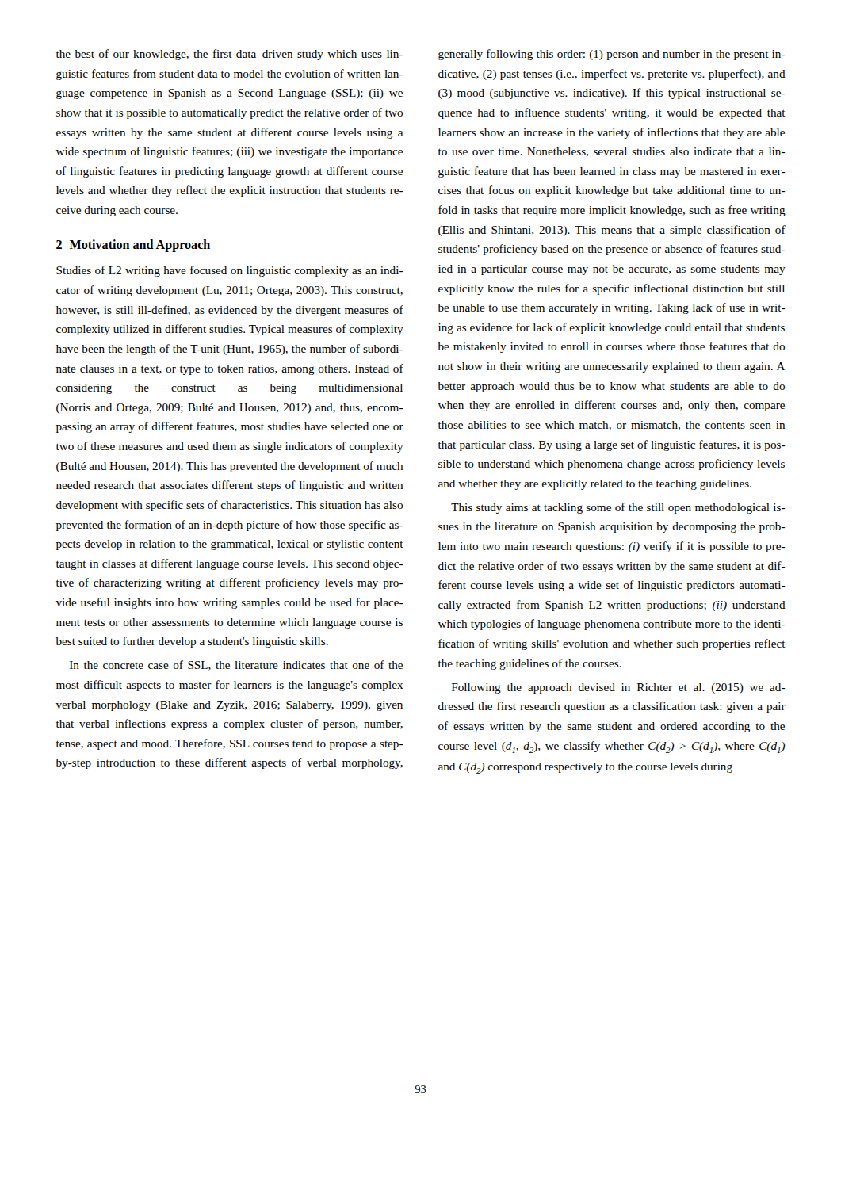the best of our knowledge, the first data–driven study which uses linguistic features from student data to model the evolution of written language competence in Spanish as a Second Language (SSL); (ii) we show that it is possible to automatically predict the relative order of two essays written by the same student at different course levels using a wide spectrum of linguistic features; (iii) we investigate the importance of linguistic features in predicting language growth at different course levels and whether they reflect the explicit instruction that students receive during each course.
2 Motivation and Approach
Studies of L2 writing have focused on linguistic complexity as an indicator of writing development (Lu, 2011; Ortega, 2003). This construct, however, is still ill-defined, as evidenced by the divergent measures of complexity utilized in different studies. Typical measures of complexity have been the length of the T-unit (Hunt, 1965), the number of subordinate clauses in a text, or type to token ratios, among others. Instead of considering the construct as being multidimensional (Norris and Ortega, 2009; Bulté and Housen, 2012) and, thus, encompassing an array of different features, most studies have selected one or two of these measures and used them as single indicators of complexity (Bulté and Housen, 2014). This has prevented the development of much needed research that associates different steps of linguistic and written development with specific sets of characteristics. This situation has also prevented the formation of an in-depth picture of how those specific aspects develop in relation to the grammatical, lexical or stylistic content taught in classes at different language course levels. This second objective of characterizing writing at different proficiency levels may provide useful insights into how writing samples could be used for placement tests or other assessments to determine which language course is best suited to further develop a student's linguistic skills.
In the concrete case of SSL, the literature indicates that one of the most difficult aspects to master for learners is the language's complex verbal morphology (Blake and Zyzik, 2016; Salaberry, 1999), given that verbal inflections express a complex cluster of person, number, tense, aspect and mood. Therefore, SSL courses tend to propose a step-by-step introduction to these different aspects of verbal morphology, generally following this order: (1) person and number in the present indicative, (2) past tenses (i.e., imperfect vs. preterite vs. pluperfect), and (3) mood (subjunctive vs. indicative). If this typical instructional sequence had to influence students' writing, it would be expected that learners show an increase in the variety of inflections that they are able to use over time. Nonetheless, several studies also indicate that a linguistic feature that has been learned in class may be mastered in exercises that focus on explicit knowledge but take additional time to unfold in tasks that require more implicit knowledge, such as free writing (Ellis and Shintani, 2013). This means that a simple classification of students' proficiency based on the presence or absence of features studied in a particular course may not be accurate, as some students may explicitly know the rules for a specific inflectional distinction but still be unable to use them accurately in writing. Taking lack of use in writing as evidence for lack of explicit knowledge could entail that students be mistakenly invited to enroll in courses where those features that do not show in their writing are unnecessarily explained to them again. A better approach would thus be to know what students are able to do when they are enrolled in different courses and, only then, compare those abilities to see which match, or mismatch, the contents seen in that particular class. By using a large set of linguistic features, it is possible to understand which phenomena change across proficiency levels and whether they are explicitly related to the teaching guidelines.
This study aims at tackling some of the still open methodological issues in the literature on Spanish acquisition by decomposing the problem into two main research questions: (i) verify if it is possible to predict the relative order of two essays written by the same student at different course levels using a wide set of linguistic predictors automatically extracted from Spanish L2 written productions; (ii) understand which typologies of language phenomena contribute more to the identification of writing skills' evolution and whether such properties reflect the teaching guidelines of the courses.
Following the approach devised in Richter et al. (2015) we addressed the first research question as a classification task: given a pair of essays written by the same student and ordered according to the course level (d1, d2), we classify whether C(d2) > C(d1), where C(d1) and C(d2) correspond respectively to the course levels during
93